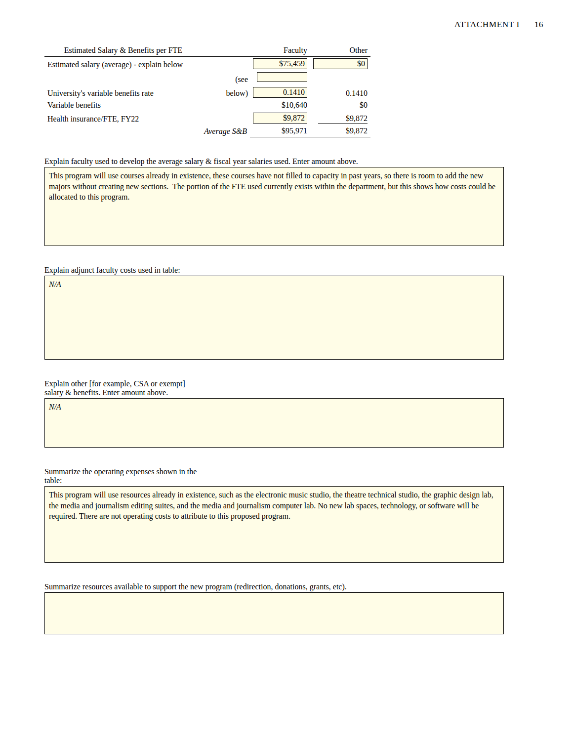ATTACHMENT I16
| Estimated Salary & Benefits per FTE | | Faculty | Other |
| Estimated salary (average) - explain below | | $75,459 | $0 |
| | (see | | |
| University's variable benefits rate | below) | 0.1410 | 0.1410 |
| Variable benefits | | $10,640 | $0 |
| Health insurance/FTE, FY22 | | $9,872 | $9,872 |
| Average S&B | $95,971 | $9,872 |
Explain faculty used to develop the average salary & fiscal year salaries used. Enter amount above.
This program will use courses already in existence, these courses have not filled to capacity in past years, so there is room to add the new majors without creating new sections. The portion of the FTE used currently exists within the department, but this shows how costs could be allocated to this program.
Explain adjunct faculty costs used in table:
N/A
Explain other [for example, CSA or exempt]
salary & benefits. Enter amount above.
N/A
Summarize the operating expenses shown in the
table:
This program will use resources already in existence, such as the electronic music studio, the theatre technical studio, the graphic design lab, the media and journalism editing suites, and the media and journalism computer lab. No new lab spaces, technology, or software will be required. There are not operating costs to attribute to this proposed program.
Summarize resources available to support the new program (redirection, donations, grants, etc).